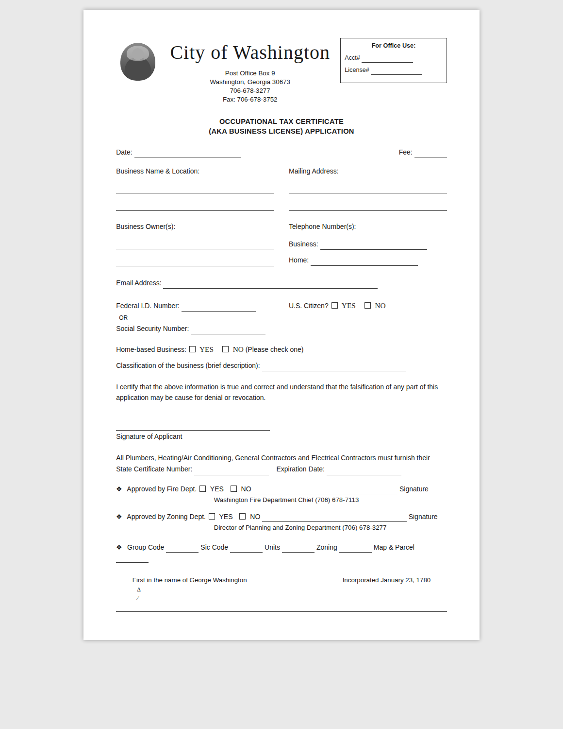City of Washington
Post Office Box 9
Washington, Georgia 30673
706-678-3277
Fax: 706-678-3752
For Office Use:
Acct#
License#
OCCUPATIONAL TAX CERTIFICATE
(AKA BUSINESS LICENSE) APPLICATION
Date:
Fee:
Business Name & Location:
Mailing Address:
Business Owner(s):
Telephone Number(s):
Business:
Home:
Email Address:
Federal I.D. Number:
OR
Social Security Number:
U.S. Citizen? YES NO
Home-based Business: YES NO (Please check one)
Classification of the business (brief description):
I certify that the above information is true and correct and understand that the falsification of any part of this application may be cause for denial or revocation.
Signature of Applicant
All Plumbers, Heating/Air Conditioning, General Contractors and Electrical Contractors must furnish their
State Certificate Number: Expiration Date:
❖ Approved by Fire Dept. YES NO Signature
Washington Fire Department Chief (706) 678-7113
❖ Approved by Zoning Dept. YES NO Signature
Director of Planning and Zoning Department (706) 678-3277
❖ Group Code Sic Code Units Zoning Map & Parcel
First in the name of George Washington
Incorporated January 23, 1780
∆
⁄